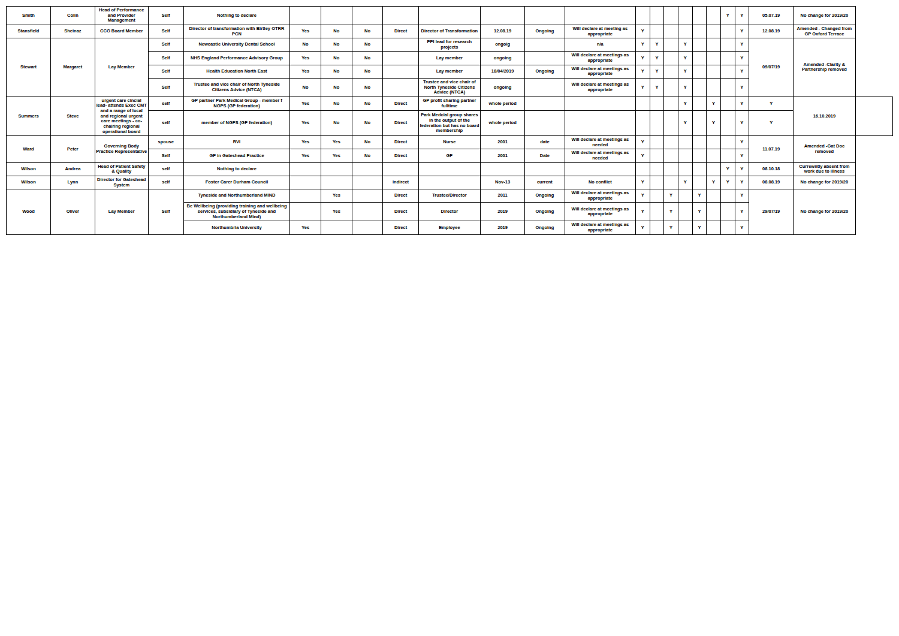| Smith | Colin | Head of Performance and Provider Management | Self | Nothing to declare | | | | | | | | | | | | | | | Y | Y | 05.07.19 | No change for 2019/20 |
| Stansfield | Sheinaz | CCG Board Member | Self | Director of transformation with Birtley OTRR PCN | Yes | No | No | Direct | Director of Transformation | 12.08.19 | Ongoing | Will declare at meeting as appropriate | Y | | | | | | | Y | 12.08.19 | Amended - Changed from GP Oxford Terrace |
| Stewart | Margaret | Lay Member | Self | Newcastle University Dental School | No | No | No | | PPI lead for research projects | ongoig | | n/a | Y | Y | | Y | | | | Y | 09/07/19 | Amended -Clarity & Partnership removed |
| Self | NHS England Performance Advisory Group | Yes | No | No | | Lay member | ongoing | | Will declare at meetings as appropriate | Y | Y | | Y | | | | Y |
| Self | Health Education North East | Yes | No | No | | Lay member | 18/04/2019 | Ongoing | Will declare at meetings as appropriate | Y | Y | | Y | | | | Y |
| Self | Trustee and vice chair of North Tyneside Citizens Advice (NTCA) | No | No | No | | Trustee and vice chair of North Tyneside Citizens Advice (NTCA) | ongoing | | Will declare at meetings as appropriate | Y | Y | | Y | | | | Y |
| Summers | Steve | urgent care cincial lead- attends Exec CMT and a range of local and regional urgent care meetings - co-chairing regional operational board | self | GP partner Park Medical Group - member f NGPS (GP federation) | Yes | No | No | Direct | GP profit sharing partner fulltime | whole period | | | | | | Y | | Y | | Y | Y | 16.10.2019 | |
| self | member of NGPS (GP federation) | Yes | No | No | Direct | Park Medcial group shares in the output of the federation but has no board membership | whole period | | | | | | Y | | Y | | Y | Y |
| Ward | Peter | Governing Body Practice Representative | spouse | RVI | Yes | Yes | No | Direct | Nurse | 2001 | date | Will declare at meetings as needed | Y | | | | | | | Y | 11.07.19 | Amended -Gat Doc removed |
| Self | GP in Gateshead Practice | Yes | Yes | No | Direct | GP | 2001 | Date | Will declare at meetings as needed | Y | | | | | | | Y |
| Wilson | Andrea | Head of Patient Safety & Quality | self | Nothing to declare | | | | | | | | | | | | | | | Y | Y | 08.10.18 | Currewntly absent from work due to illness |
| Wilson | Lynn | Director for Gateshead System | self | Foster Carer Durham Council | | | | indirect | | Nov-13 | current | No conflict | Y | | | Y | | Y | Y | Y | 08.08.19 | No change for 2019/20 |
| Wood | Oliver | Lay Member | Self | Tyneside and Northumberland MIND | | Yes | | Direct | Trustee/Director | 2011 | Ongoing | Will declare at meetings as appropriate | Y | | Y | | Y | | | Y | 29/07/19 | No change for 2019/20 |
| Be Wellbeing (providing training and wellbeing services, subsidiary of Tyneside and Northumberland Mind) | | Yes | | Direct | Director | 2019 | Ongoing | Will declare at meetings as appropriate | Y | | Y | | Y | | | Y |
| Northumbria University | Yes | | | Direct | Employee | 2019 | Ongoing | Will declare at meetings as appropriate | Y | | Y | | Y | | | Y |